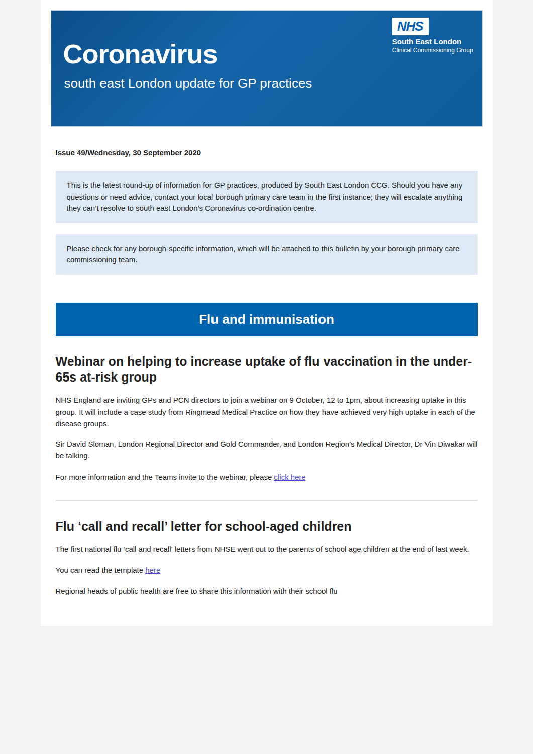NHS
South East LondonClinical Commissioning Group
Coronavirus
south east London update for GP practices
Issue 49/Wednesday, 30 September 2020
This is the latest round-up of information for GP practices, produced by South East London CCG. Should you have any questions or need advice, contact your local borough primary care team in the first instance; they will escalate anything they can’t resolve to south east London’s Coronavirus co-ordination centre.
Please check for any borough-specific information, which will be attached to this bulletin by your borough primary care commissioning team.
Flu and immunisation
Webinar on helping to increase uptake of flu vaccination in the under-65s at-risk group
NHS England are inviting GPs and PCN directors to join a webinar on 9 October, 12 to 1pm, about increasing uptake in this group. It will include a case study from Ringmead Medical Practice on how they have achieved very high uptake in each of the disease groups.
Sir David Sloman, London Regional Director and Gold Commander, and London Region’s Medical Director, Dr Vin Diwakar will be talking.
For more information and the Teams invite to the webinar, please click here
Flu ‘call and recall’ letter for school-aged children
The first national flu ‘call and recall’ letters from NHSE went out to the parents of school age children at the end of last week.
You can read the template here
Regional heads of public health are free to share this information with their school flu